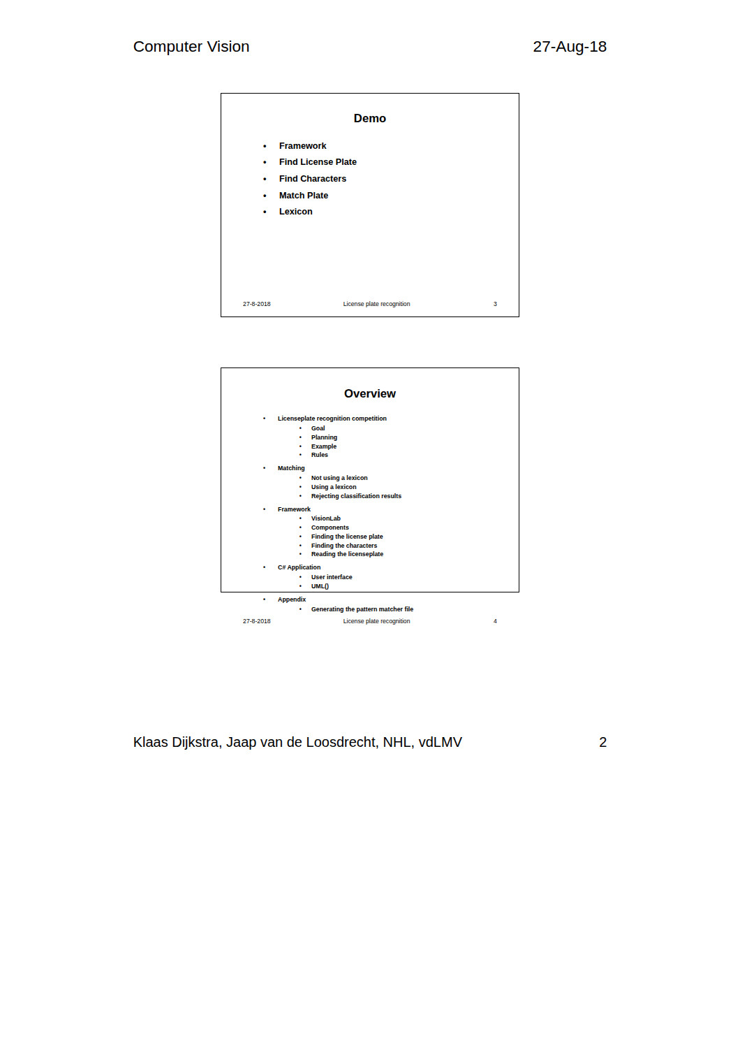Computer Vision 27-Aug-18
Demo
Framework
Find License Plate
Find Characters
Match Plate
Lexicon
27-8-2018 License plate recognition 3
Overview
Licenseplate recognition competition
Goal
Planning
Example
Rules
Matching
Not using a lexicon
Using a lexicon
Rejecting classification results
Framework
VisionLab
Components
Finding the license plate
Finding the characters
Reading the licenseplate
C# Application
User interface
UML()
Appendix
Generating the pattern matcher file
27-8-2018 License plate recognition 4
Klaas Dijkstra, Jaap van de Loosdrecht, NHL, vdLMV 2